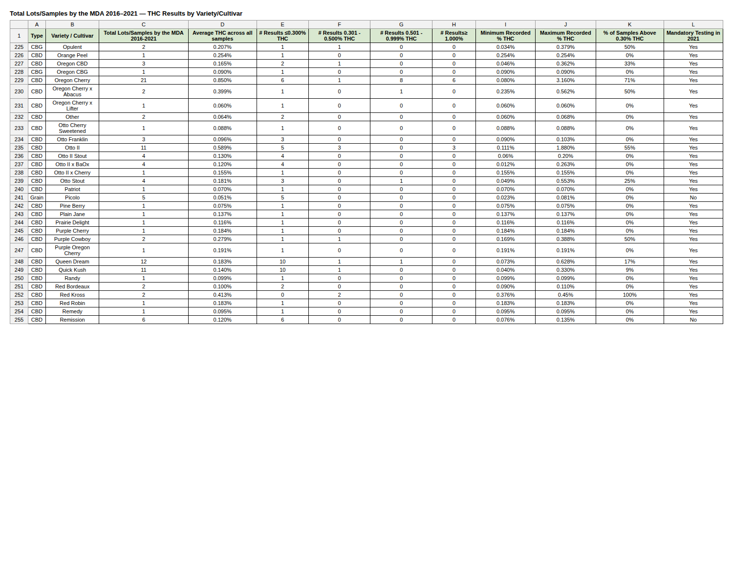Total Lots/Samples by the MDA 2016–2021 — THC Results by Variety/Cultivar
| | A | B | C | D | E | F | G | H | I | J | K | L |
| --- | --- | --- | --- | --- | --- | --- | --- | --- | --- | --- | --- | --- |
| 1 | Type | Variety / Cultivar | Total Lots/Samples by the MDA 2016-2021 | Average THC across all samples | # Results ≤0.300% THC | # Results 0.301 - 0.500% THC | # Results 0.501 - 0.999% THC | # Results≥ 1.000% | Minimum Recorded % THC | Maximum Recorded % THC | % of Samples Above 0.30% THC | Mandatory Testing in 2021 |
| 225 | CBG | Opulent | 2 | 0.207% | 1 | 1 | 0 | 0 | 0.034% | 0.379% | 50% | Yes |
| 226 | CBD | Orange Peel | 1 | 0.254% | 1 | 0 | 0 | 0 | 0.254% | 0.254% | 0% | Yes |
| 227 | CBD | Oregon CBD | 3 | 0.165% | 2 | 1 | 0 | 0 | 0.046% | 0.362% | 33% | Yes |
| 228 | CBG | Oregon CBG | 1 | 0.090% | 1 | 0 | 0 | 0 | 0.090% | 0.090% | 0% | Yes |
| 229 | CBD | Oregon Cherry | 21 | 0.850% | 6 | 1 | 8 | 6 | 0.080% | 3.160% | 71% | Yes |
| 230 | CBD | Oregon Cherry x Abacus | 2 | 0.399% | 1 | 0 | 1 | 0 | 0.235% | 0.562% | 50% | Yes |
| 231 | CBD | Oregon Cherry x Lifter | 1 | 0.060% | 1 | 0 | 0 | 0 | 0.060% | 0.060% | 0% | Yes |
| 232 | CBD | Other | 2 | 0.064% | 2 | 0 | 0 | 0 | 0.060% | 0.068% | 0% | Yes |
| 233 | CBD | Otto Cherry Sweetened | 1 | 0.088% | 1 | 0 | 0 | 0 | 0.088% | 0.088% | 0% | Yes |
| 234 | CBD | Otto Franklin | 3 | 0.096% | 3 | 0 | 0 | 0 | 0.090% | 0.103% | 0% | Yes |
| 235 | CBD | Otto II | 11 | 0.589% | 5 | 3 | 0 | 3 | 0.111% | 1.880% | 55% | Yes |
| 236 | CBD | Otto II Stout | 4 | 0.130% | 4 | 0 | 0 | 0 | 0.06% | 0.20% | 0% | Yes |
| 237 | CBD | Otto II x BaOx | 4 | 0.120% | 4 | 0 | 0 | 0 | 0.012% | 0.263% | 0% | Yes |
| 238 | CBD | Otto II x Cherry | 1 | 0.155% | 1 | 0 | 0 | 0 | 0.155% | 0.155% | 0% | Yes |
| 239 | CBD | Otto Stout | 4 | 0.181% | 3 | 0 | 1 | 0 | 0.049% | 0.553% | 25% | Yes |
| 240 | CBD | Patriot | 1 | 0.070% | 1 | 0 | 0 | 0 | 0.070% | 0.070% | 0% | Yes |
| 241 | Grain | Picolo | 5 | 0.051% | 5 | 0 | 0 | 0 | 0.023% | 0.081% | 0% | No |
| 242 | CBD | Pine Berry | 1 | 0.075% | 1 | 0 | 0 | 0 | 0.075% | 0.075% | 0% | Yes |
| 243 | CBD | Plain Jane | 1 | 0.137% | 1 | 0 | 0 | 0 | 0.137% | 0.137% | 0% | Yes |
| 244 | CBD | Prairie Delight | 1 | 0.116% | 1 | 0 | 0 | 0 | 0.116% | 0.116% | 0% | Yes |
| 245 | CBD | Purple Cherry | 1 | 0.184% | 1 | 0 | 0 | 0 | 0.184% | 0.184% | 0% | Yes |
| 246 | CBD | Purple Cowboy | 2 | 0.279% | 1 | 1 | 0 | 0 | 0.169% | 0.388% | 50% | Yes |
| 247 | CBD | Purple Oregon Cherry | 1 | 0.191% | 1 | 0 | 0 | 0 | 0.191% | 0.191% | 0% | Yes |
| 248 | CBD | Queen Dream | 12 | 0.183% | 10 | 1 | 1 | 0 | 0.073% | 0.628% | 17% | Yes |
| 249 | CBD | Quick Kush | 11 | 0.140% | 10 | 1 | 0 | 0 | 0.040% | 0.330% | 9% | Yes |
| 250 | CBD | Randy | 1 | 0.099% | 1 | 0 | 0 | 0 | 0.099% | 0.099% | 0% | Yes |
| 251 | CBD | Red Bordeaux | 2 | 0.100% | 2 | 0 | 0 | 0 | 0.090% | 0.110% | 0% | Yes |
| 252 | CBD | Red Kross | 2 | 0.413% | 0 | 2 | 0 | 0 | 0.376% | 0.45% | 100% | Yes |
| 253 | CBD | Red Robin | 1 | 0.183% | 1 | 0 | 0 | 0 | 0.183% | 0.183% | 0% | Yes |
| 254 | CBD | Remedy | 1 | 0.095% | 1 | 0 | 0 | 0 | 0.095% | 0.095% | 0% | Yes |
| 255 | CBD | Remission | 6 | 0.120% | 6 | 0 | 0 | 0 | 0.076% | 0.135% | 0% | No |